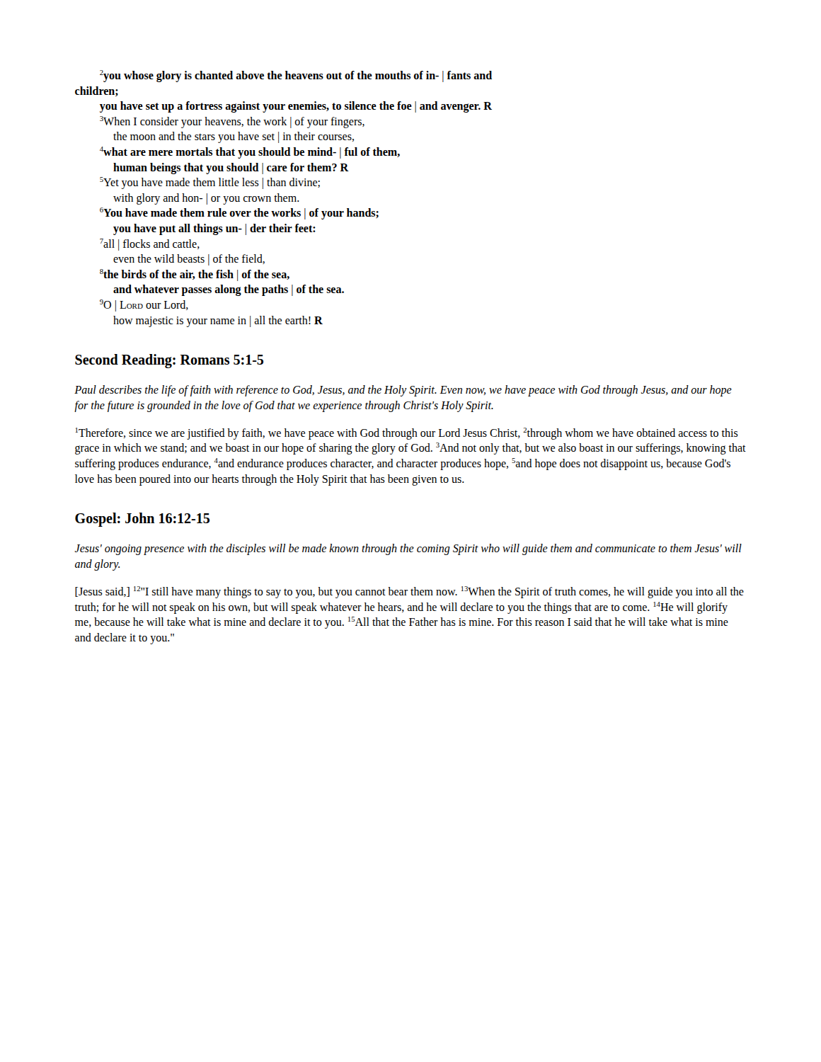2 you whose glory is chanted above the heavens out of the mouths of in- | fants and
children;
you have set up a fortress against your enemies, to silence the foe | and avenger. R
3 When I consider your heavens, the work | of your fingers,
the moon and the stars you have set | in their courses,
4 what are mere mortals that you should be mind- | ful of them,
human beings that you should | care for them? R
5 Yet you have made them little less | than divine;
with glory and hon- | or you crown them.
6 You have made them rule over the works | of your hands;
you have put all things un- | der their feet:
7all | flocks and cattle,
even the wild beasts | of the field,
8 the birds of the air, the fish | of the sea,
and whatever passes along the paths | of the sea.
9 O | Lord our Lord,
how majestic is your name in | all the earth! R
Second Reading: Romans 5:1-5
Paul describes the life of faith with reference to God, Jesus, and the Holy Spirit. Even now, we have peace with God through Jesus, and our hope for the future is grounded in the love of God that we experience through Christ's Holy Spirit.
1 Therefore, since we are justified by faith, we have peace with God through our Lord Jesus Christ, 2through whom we have obtained access to this grace in which we stand; and we boast in our hope of sharing the glory of God. 3 And not only that, but we also boast in our sufferings, knowing that suffering produces endurance, 4and endurance produces character, and character produces hope, 5and hope does not disappoint us, because God's love has been poured into our hearts through the Holy Spirit that has been given to us.
Gospel: John 16:12-15
Jesus' ongoing presence with the disciples will be made known through the coming Spirit who will guide them and communicate to them Jesus' will and glory.
[Jesus said,] 12"I still have many things to say to you, but you cannot bear them now. 13 When the Spirit of truth comes, he will guide you into all the truth; for he will not speak on his own, but will speak whatever he hears, and he will declare to you the things that are to come. 14 He will glorify me, because he will take what is mine and declare it to you. 15 All that the Father has is mine. For this reason I said that he will take what is mine and declare it to you."